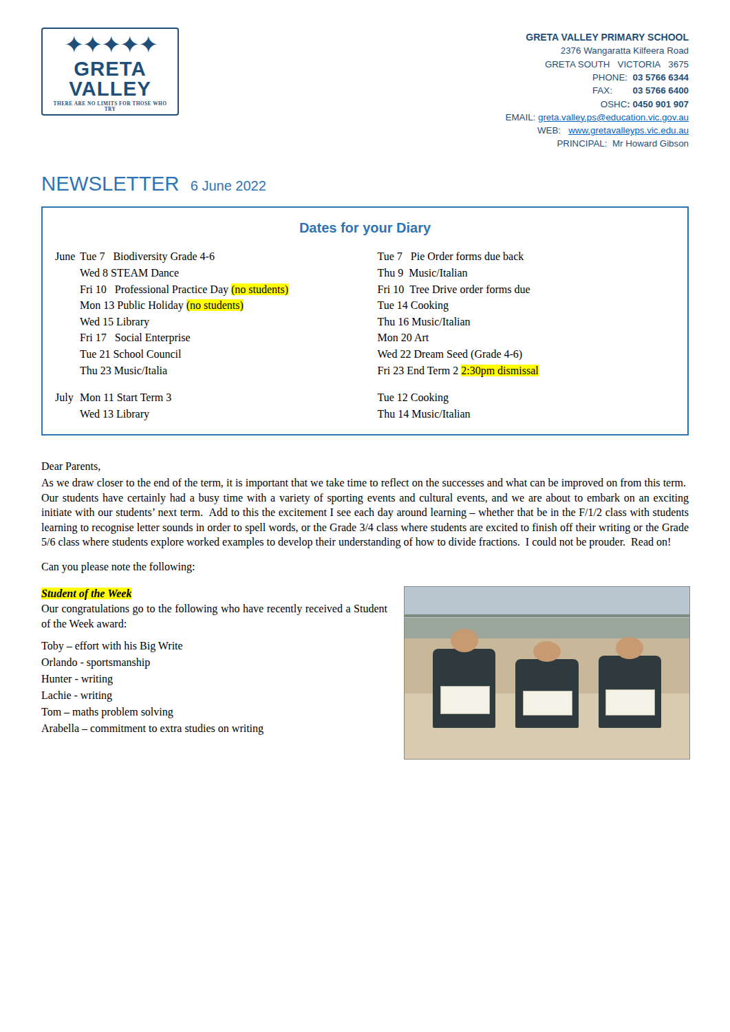✦✦✦✦✦
GRETA
VALLEY
THERE ARE NO LIMITS FOR THOSE WHO TRY
GRETA VALLEY PRIMARY SCHOOL
2376 Wangaratta Kilfeera Road
GRETA SOUTH VICTORIA 3675
PHONE: 03 5766 6344
FAX: 03 5766 6400
OSHC: 0450 901 907
EMAIL: greta.valley.ps@education.vic.gov.au
WEB: www.gretavalleyps.vic.edu.au
PRINCIPAL: Mr Howard Gibson
NEWSLETTER 6 June 2022
Dates for your Diary
| June | Tue 7 Biodiversity Grade 4-6 | Tue 7 Pie Order forms due back |
| | Wed 8 STEAM Dance | Thu 9 Music/Italian |
| | Fri 10 Professional Practice Day (no students) | Fri 10 Tree Drive order forms due |
| | Mon 13 Public Holiday (no students) | Tue 14 Cooking |
| | Wed 15 Library | Thu 16 Music/Italian |
| | Fri 17 Social Enterprise | Mon 20 Art |
| | Tue 21 School Council | Wed 22 Dream Seed (Grade 4-6) |
| | Thu 23 Music/Italia | Fri 23 End Term 2 2:30pm dismissal |
| July | Mon 11 Start Term 3 | Tue 12 Cooking |
| | Wed 13 Library | Thu 14 Music/Italian |
Dear Parents,
As we draw closer to the end of the term, it is important that we take time to reflect on the successes and what can be improved on from this term. Our students have certainly had a busy time with a variety of sporting events and cultural events, and we are about to embark on an exciting initiate with our students’ next term. Add to this the excitement I see each day around learning – whether that be in the F/1/2 class with students learning to recognise letter sounds in order to spell words, or the Grade 3/4 class where students are excited to finish off their writing or the Grade 5/6 class where students explore worked examples to develop their understanding of how to divide fractions. I could not be prouder. Read on!
Can you please note the following:
Student of the Week
Our congratulations go to the following who have recently received a Student of the Week award:
Toby – effort with his Big Write
Orlando - sportsmanship
Hunter - writing
Lachie - writing
Tom – maths problem solving
Arabella – commitment to extra studies on writing